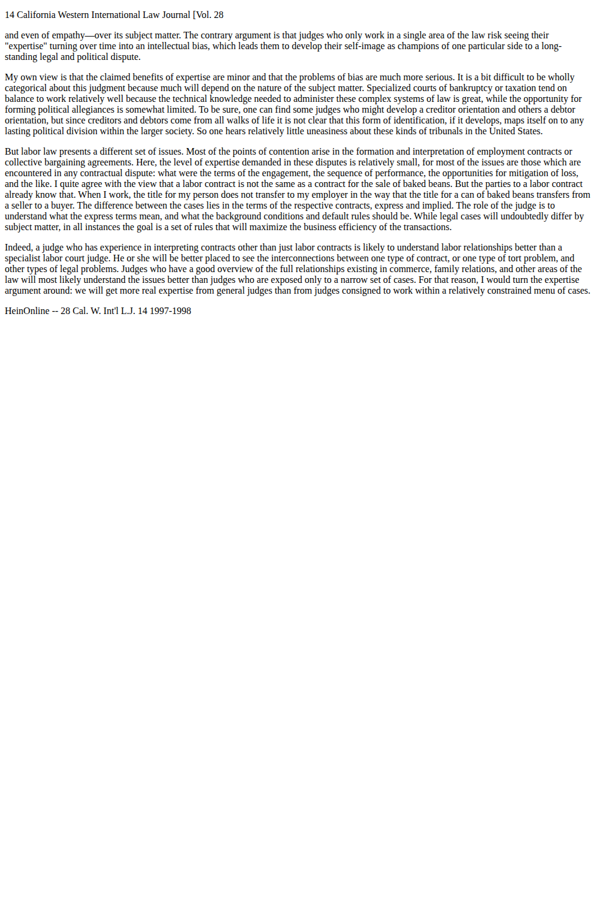14 California Western International Law Journal [Vol. 28
and even of empathy—over its subject matter. The contrary argument is that judges who only work in a single area of the law risk seeing their "expertise" turning over time into an intellectual bias, which leads them to develop their self-image as champions of one particular side to a long-standing legal and political dispute.
My own view is that the claimed benefits of expertise are minor and that the problems of bias are much more serious. It is a bit difficult to be wholly categorical about this judgment because much will depend on the nature of the subject matter. Specialized courts of bankruptcy or taxation tend on balance to work relatively well because the technical knowledge needed to administer these complex systems of law is great, while the opportunity for forming political allegiances is somewhat limited. To be sure, one can find some judges who might develop a creditor orientation and others a debtor orientation, but since creditors and debtors come from all walks of life it is not clear that this form of identification, if it develops, maps itself on to any lasting political division within the larger society. So one hears relatively little uneasiness about these kinds of tribunals in the United States.
But labor law presents a different set of issues. Most of the points of contention arise in the formation and interpretation of employment contracts or collective bargaining agreements. Here, the level of expertise demanded in these disputes is relatively small, for most of the issues are those which are encountered in any contractual dispute: what were the terms of the engagement, the sequence of performance, the opportunities for mitigation of loss, and the like. I quite agree with the view that a labor contract is not the same as a contract for the sale of baked beans. But the parties to a labor contract already know that. When I work, the title for my person does not transfer to my employer in the way that the title for a can of baked beans transfers from a seller to a buyer. The difference between the cases lies in the terms of the respective contracts, express and implied. The role of the judge is to understand what the express terms mean, and what the background conditions and default rules should be. While legal cases will undoubtedly differ by subject matter, in all instances the goal is a set of rules that will maximize the business efficiency of the transactions.
Indeed, a judge who has experience in interpreting contracts other than just labor contracts is likely to understand labor relationships better than a specialist labor court judge. He or she will be better placed to see the interconnections between one type of contract, or one type of tort problem, and other types of legal problems. Judges who have a good overview of the full relationships existing in commerce, family relations, and other areas of the law will most likely understand the issues better than judges who are exposed only to a narrow set of cases. For that reason, I would turn the expertise argument around: we will get more real expertise from general judges than from judges consigned to work within a relatively constrained menu of cases.
HeinOnline -- 28 Cal. W. Int'l L.J. 14 1997-1998